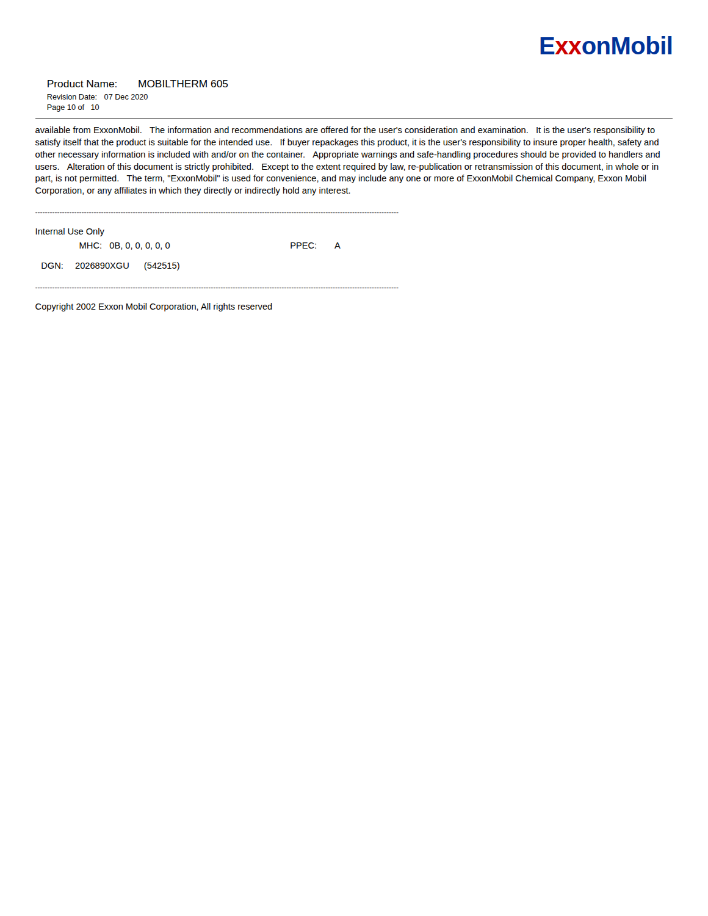ExxonMobil
Product Name: MOBILTHERM 605
Revision Date:07 Dec 2020
Page 10 of 10
available from ExxonMobil. The information and recommendations are offered for the user's consideration and examination. It is the user's responsibility to satisfy itself that the product is suitable for the intended use. If buyer repackages this product, it is the user's responsibility to insure proper health, safety and other necessary information is included with and/or on the container. Appropriate warnings and safe-handling procedures should be provided to handlers and users. Alteration of this document is strictly prohibited. Except to the extent required by law, re-publication or retransmission of this document, in whole or in part, is not permitted. The term, "ExxonMobil" is used for convenience, and may include any one or more of ExxonMobil Chemical Company, Exxon Mobil Corporation, or any affiliates in which they directly or indirectly hold any interest.
-----------------------------------------------------------------------------------------------------------------------------------------------------
Internal Use Only
MHC: 0B, 0, 0, 0, 0, 0 PPEC:A
DGN:2026890XGU(542515)
-----------------------------------------------------------------------------------------------------------------------------------------------------
Copyright 2002 Exxon Mobil Corporation, All rights reserved